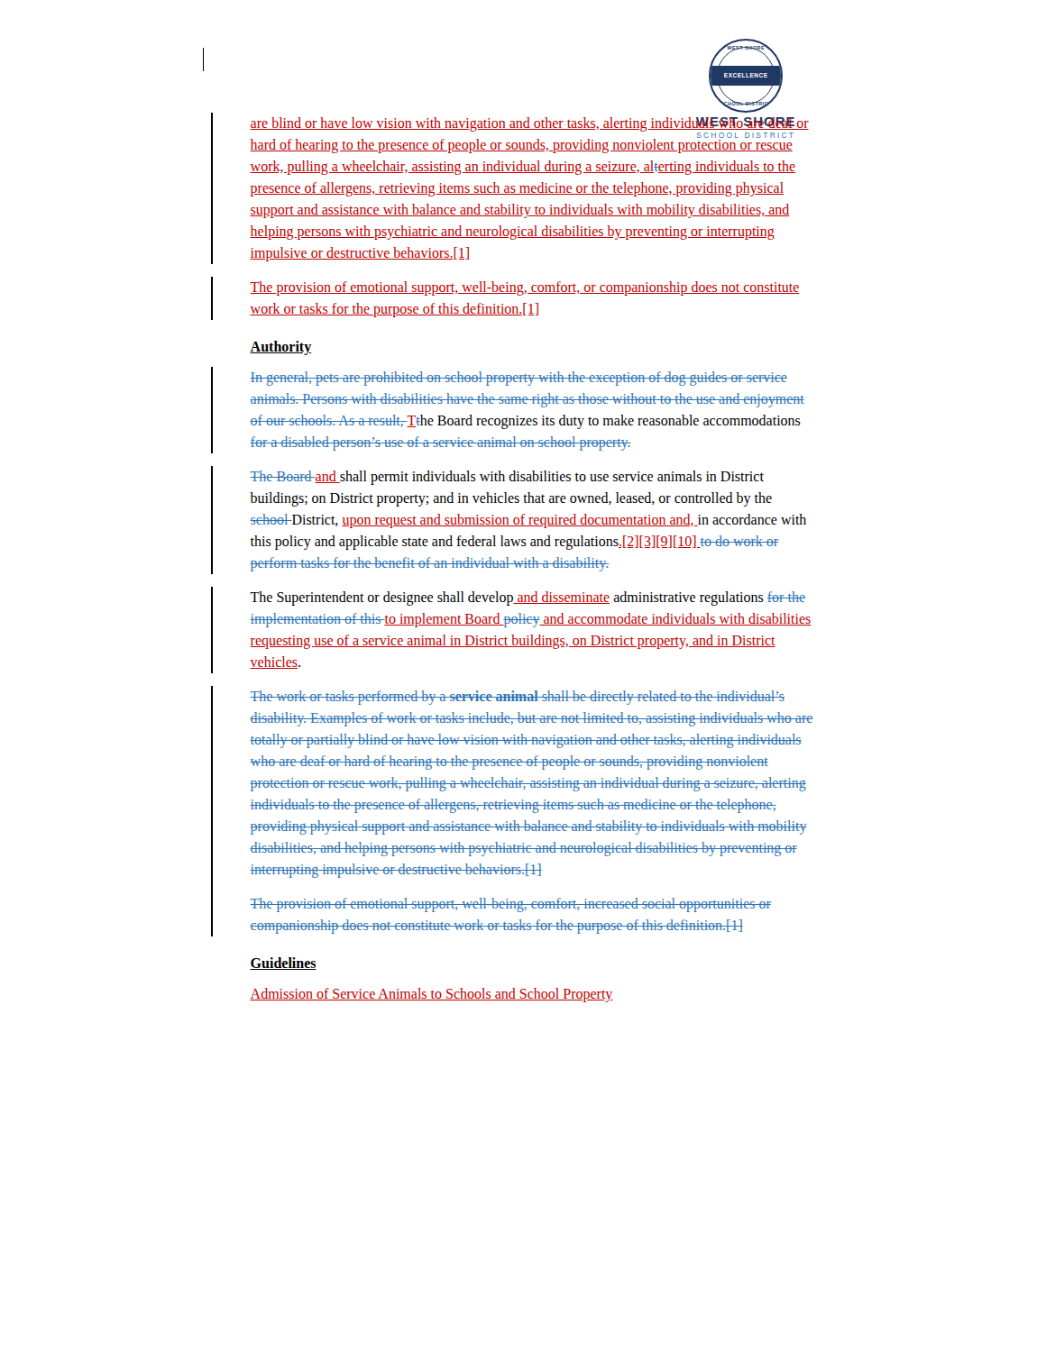WEST SHORE
EXCELLENCE
SCHOOL DISTRICT
WEST SHORE
SCHOOL DISTRICT
are blind or have low vision with navigation and other tasks, alerting individuals who are deaf or hard of hearing to the presence of people or sounds, providing nonviolent protection or rescue work, pulling a wheelchair, assisting an individual during a seizure, al terting individuals to the presence of allergens, retrieving items such as medicine or the telephone, providing physical support and assistance with balance and stability to individuals with mobility disabilities, and helping persons with psychiatric and neurological disabilities by preventing or interrupting impulsive or destructive behaviors.[1]
The provision of emotional support, well-being, comfort, or companionship does not constitute work or tasks for the purpose of this definition.[1]
Authority
In general, pets are prohibited on school property with the exception of dog guides or service animals. Persons with disabilities have the same right as those without to the use and enjoyment of our schools. As a result, Tthe Board recognizes its duty to make reasonable accommodations for a disabled person’s use of a service animal on school property.
The Board and shall permit individuals with disabilities to use service animals in District buildings; on District property; and in vehicles that are owned, leased, or controlled by the school District, upon request and submission of required documentation and, in accordance with this policy and applicable state and federal laws and regulations.[2][3][9][10] to do work or perform tasks for the benefit of an individual with a disability.
The Superintendent or designee shall develop and disseminate administrative regulations for the implementation of this to implement Board policy and accommodate individuals with disabilities requesting use of a service animal in District buildings, on District property, and in District vehicles.
The work or tasks performed by a service animal shall be directly related to the individual’s disability. Examples of work or tasks include, but are not limited to, assisting individuals who are totally or partially blind or have low vision with navigation and other tasks, alerting individuals who are deaf or hard of hearing to the presence of people or sounds, providing nonviolent protection or rescue work, pulling a wheelchair, assisting an individual during a seizure, alerting individuals to the presence of allergens, retrieving items such as medicine or the telephone, providing physical support and assistance with balance and stability to individuals with mobility disabilities, and helping persons with psychiatric and neurological disabilities by preventing or interrupting impulsive or destructive behaviors.[1]
The provision of emotional support, well-being, comfort, increased social opportunities or companionship does not constitute work or tasks for the purpose of this definition.[1]
Guidelines
Admission of Service Animals to Schools and School Property